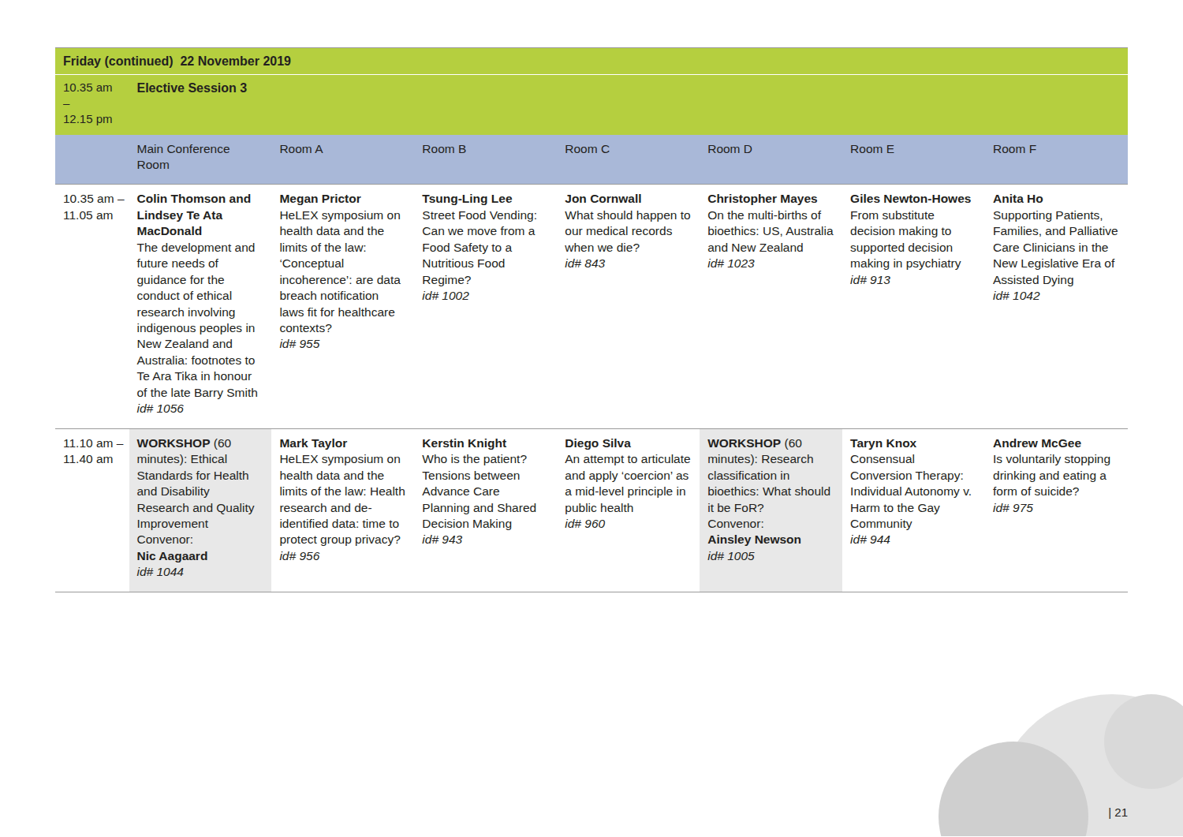| Friday (continued) 22 November 2019 |
| --- |
| 10.35 am – 12.15 pm | Elective Session 3 |
| | Main Conference Room | Room A | Room B | Room C | Room D | Room E | Room F |
| 10.35 am – 11.05 am | Colin Thomson and Lindsey Te Ata MacDonald The development and future needs of guidance for the conduct of ethical research involving indigenous peoples in New Zealand and Australia: footnotes to Te Ara Tika in honour of the late Barry Smith id# 1056 | Megan Prictor HeLEX symposium on health data and the limits of the law: ‘Conceptual incoherence’: are data breach notification laws fit for healthcare contexts? id# 955 | Tsung-Ling Lee Street Food Vending: Can we move from a Food Safety to a Nutritious Food Regime? id# 1002 | Jon Cornwall What should happen to our medical records when we die? id# 843 | Christopher Mayes On the multi-births of bioethics: US, Australia and New Zealand id# 1023 | Giles Newton-Howes From substitute decision making to supported decision making in psychiatry id# 913 | Anita Ho Supporting Patients, Families, and Palliative Care Clinicians in the New Legislative Era of Assisted Dying id# 1042 |
| 11.10 am – 11.40 am | WORKSHOP (60 minutes): Ethical Standards for Health and Disability Research and Quality Improvement Convenor: Nic Aagaard id# 1044 | Mark Taylor HeLEX symposium on health data and the limits of the law: Health research and de-identified data: time to protect group privacy? id# 956 | Kerstin Knight Who is the patient? Tensions between Advance Care Planning and Shared Decision Making id# 943 | Diego Silva An attempt to articulate and apply ‘coercion’ as a mid-level principle in public health id# 960 | WORKSHOP (60 minutes): Research classification in bioethics: What should it be FoR? Convenor: Ainsley Newson id# 1005 | Taryn Knox Consensual Conversion Therapy: Individual Autonomy v. Harm to the Gay Community id# 944 | Andrew McGee Is voluntarily stopping drinking and eating a form of suicide? id# 975 |
| 21